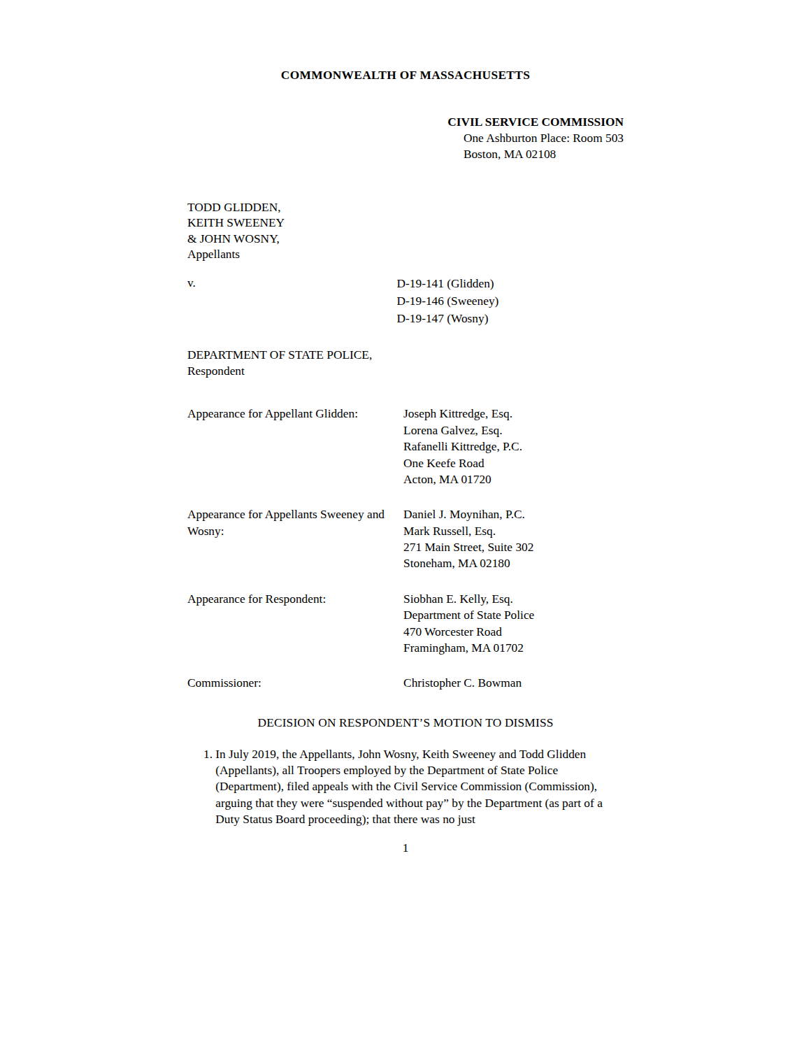COMMONWEALTH OF MASSACHUSETTS
CIVIL SERVICE COMMISSION
One Ashburton Place: Room 503
Boston, MA 02108
| TODD GLIDDEN, KEITH SWEENEY & JOHN WOSNY, Appellants | |
| v. | D-19-141 (Glidden) D-19-146 (Sweeney) D-19-147 (Wosny) |
| DEPARTMENT OF STATE POLICE, Respondent | |
| Appearance for Appellant Glidden: | Joseph Kittredge, Esq. Lorena Galvez, Esq. Rafanelli Kittredge, P.C. One Keefe Road Acton, MA 01720 |
| Appearance for Appellants Sweeney and Wosny: | Daniel J. Moynihan, P.C. Mark Russell, Esq. 271 Main Street, Suite 302 Stoneham, MA 02180 |
| Appearance for Respondent: | Siobhan E. Kelly, Esq. Department of State Police 470 Worcester Road Framingham, MA 01702 |
| Commissioner: | Christopher C. Bowman |
DECISION ON RESPONDENT’S MOTION TO DISMISS
In July 2019, the Appellants, John Wosny, Keith Sweeney and Todd Glidden (Appellants), all Troopers employed by the Department of State Police (Department), filed appeals with the Civil Service Commission (Commission), arguing that they were “suspended without pay” by the Department (as part of a Duty Status Board proceeding); that there was no just
1